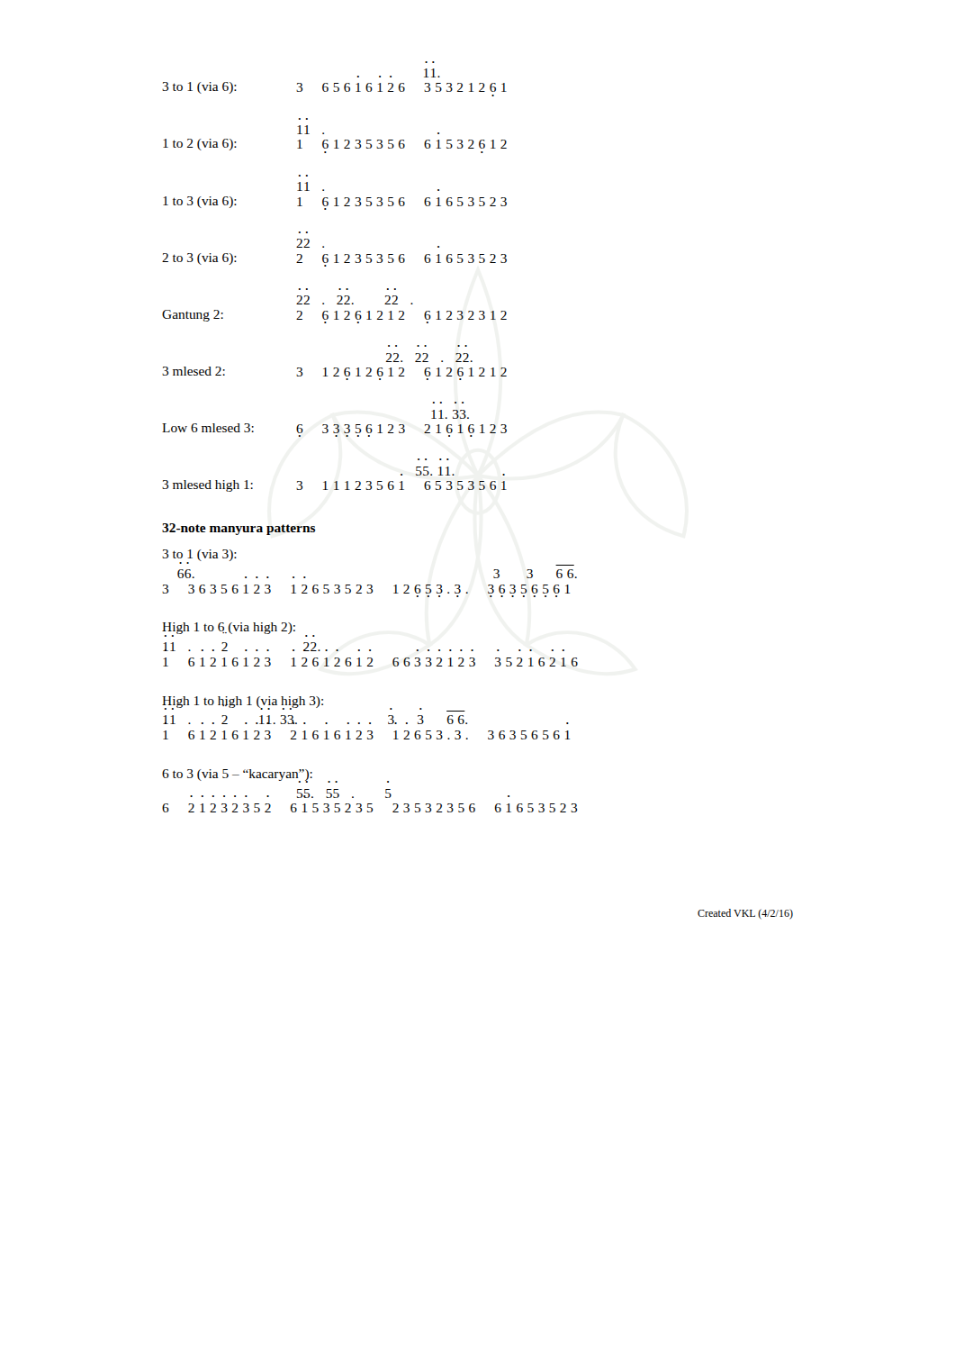3 to 1 (via 6):
11.
3 6 5 6 1 6 1 2 6 3 5 3 2 1 2 6 1
1 to 2 (via 6):
11 .
1 6 1 2 3 5 3 5 6 6 1 5 3 2 6 1 2
1 to 3 (via 6):
11 .
1 6 1 2 3 5 3 5 6 6 1 6 5 3 5 2 3
2 to 3 (via 6):
22 .
2 6 1 2 3 5 3 5 6 6 1 6 5 3 5 2 3
Gantung 2:
22 . 22. 22 .
2 6 1 2 6 1 2 1 2 6 1 2 3 2 3 1 2
3 mlesed 2:
22. 22 . 22.
3 1 2 6 1 2 6 1 2 6 1 2 6 1 2 1 2
Low 6 mlesed 3:
11. 33.
6 3 3 3 5 6 1 2 3 2 1 6 1 6 1 2 3
3 mlesed high 1:
55. 11.
3 1 1 1 2 3 5 6 1 6 5 3 5 3 5 6 1
32-note manyura patterns
3 to 1 (via 3):
66. 3 3 6 6.
3 3 6 3 5 6 1 2 3 1 2 6 5 3 5 2 3 1 2 6 5 3 . 3 . 3 6 3 5 6 5 6 1
High 1 to 6 (via high 2):
11 . 2 22.
1 6 1 2 1 6 1 2 3 1 2 6 1 2 6 1 2 6 6 3 3 2 1 2 3 3 5 2 1 6 2 1 6
High 1 to high 1 (via high 3):
11 . 2 11. 33. 3 3 6 6.
1 6 1 2 1 6 1 2 3 2 1 6 1 6 1 2 3 1 2 6 5 3 . 3 . 3 6 3 5 6 5 6 1
6 to 3 (via 5 – “kacaryan”):
55. 55 . 5
6 2 1 2 3 2 3 5 2 6 1 5 3 5 2 3 5 2 3 5 3 2 3 5 6 6 1 6 5 3 5 2 3
Created VKL (4/2/16)